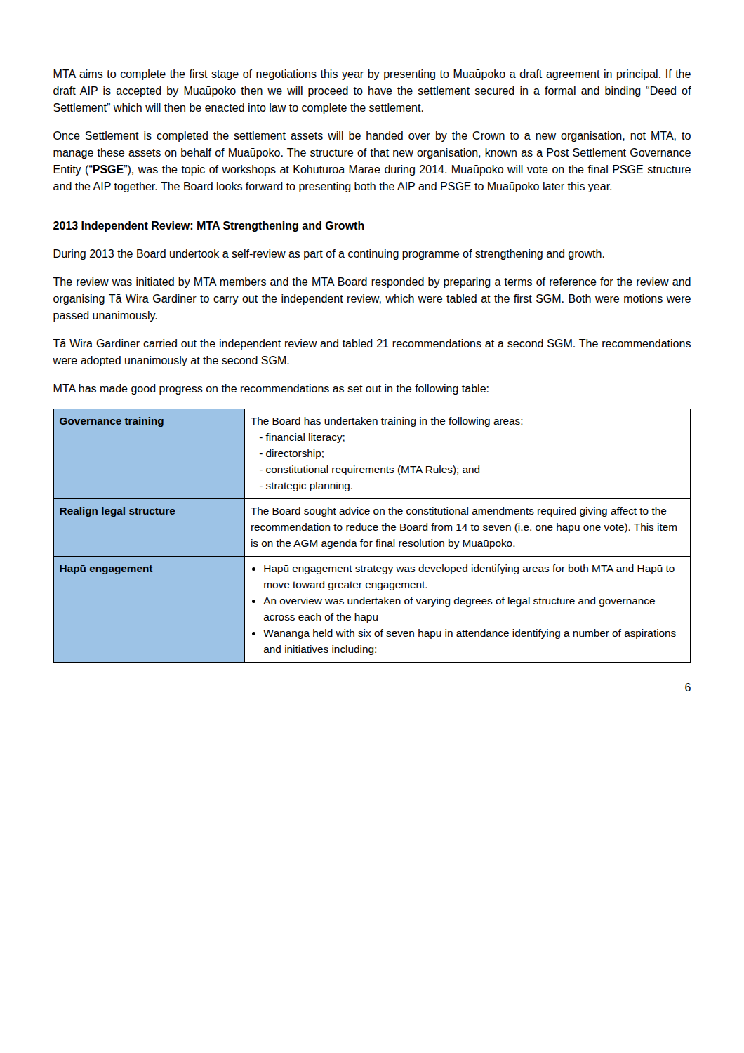MTA aims to complete the first stage of negotiations this year by presenting to Muaūpoko a draft agreement in principal. If the draft AIP is accepted by Muaūpoko then we will proceed to have the settlement secured in a formal and binding “Deed of Settlement” which will then be enacted into law to complete the settlement.
Once Settlement is completed the settlement assets will be handed over by the Crown to a new organisation, not MTA, to manage these assets on behalf of Muaūpoko. The structure of that new organisation, known as a Post Settlement Governance Entity (“PSGE”), was the topic of workshops at Kohuturoa Marae during 2014. Muaūpoko will vote on the final PSGE structure and the AIP together. The Board looks forward to presenting both the AIP and PSGE to Muaūpoko later this year.
2013 Independent Review: MTA Strengthening and Growth
During 2013 the Board undertook a self-review as part of a continuing programme of strengthening and growth.
The review was initiated by MTA members and the MTA Board responded by preparing a terms of reference for the review and organising Tā Wira Gardiner to carry out the independent review, which were tabled at the first SGM. Both were motions were passed unanimously.
Tā Wira Gardiner carried out the independent review and tabled 21 recommendations at a second SGM. The recommendations were adopted unanimously at the second SGM.
MTA has made good progress on the recommendations as set out in the following table:
| Governance training | The Board has undertaken training in the following areas: financial literacy; directorship; constitutional requirements (MTA Rules); and strategic planning. |
| Realign legal structure | The Board sought advice on the constitutional amendments required giving affect to the recommendation to reduce the Board from 14 to seven (i.e. one hapū one vote). This item is on the AGM agenda for final resolution by Muaūpoko. |
| Hapū engagement | Hapū engagement strategy was developed identifying areas for both MTA and Hapū to move toward greater engagement. An overview was undertaken of varying degrees of legal structure and governance across each of the hapū Wānanga held with six of seven hapū in attendance identifying a number of aspirations and initiatives including: |
6